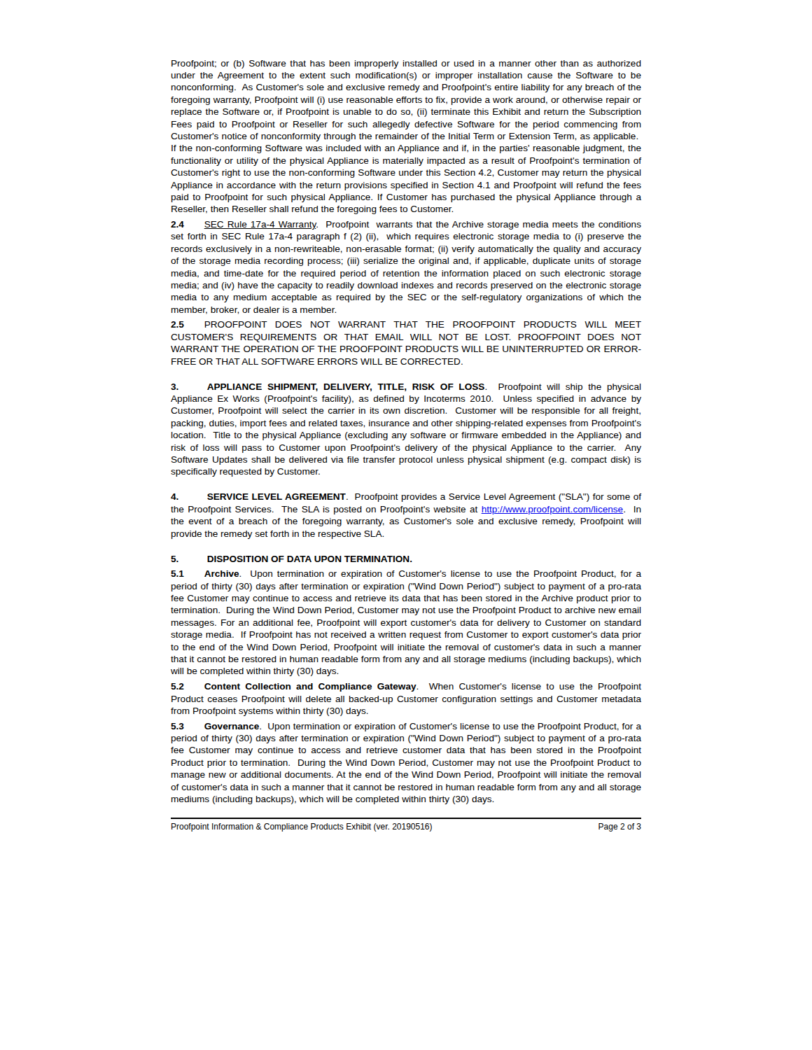Proofpoint; or (b) Software that has been improperly installed or used in a manner other than as authorized under the Agreement to the extent such modification(s) or improper installation cause the Software to be nonconforming. As Customer's sole and exclusive remedy and Proofpoint's entire liability for any breach of the foregoing warranty, Proofpoint will (i) use reasonable efforts to fix, provide a work around, or otherwise repair or replace the Software or, if Proofpoint is unable to do so, (ii) terminate this Exhibit and return the Subscription Fees paid to Proofpoint or Reseller for such allegedly defective Software for the period commencing from Customer's notice of nonconformity through the remainder of the Initial Term or Extension Term, as applicable. If the non-conforming Software was included with an Appliance and if, in the parties' reasonable judgment, the functionality or utility of the physical Appliance is materially impacted as a result of Proofpoint's termination of Customer's right to use the non-conforming Software under this Section 4.2, Customer may return the physical Appliance in accordance with the return provisions specified in Section 4.1 and Proofpoint will refund the fees paid to Proofpoint for such physical Appliance. If Customer has purchased the physical Appliance through a Reseller, then Reseller shall refund the foregoing fees to Customer.
2.4 SEC Rule 17a-4 Warranty. Proofpoint warrants that the Archive storage media meets the conditions set forth in SEC Rule 17a-4 paragraph f (2) (ii), which requires electronic storage media to (i) preserve the records exclusively in a non-rewriteable, non-erasable format; (ii) verify automatically the quality and accuracy of the storage media recording process; (iii) serialize the original and, if applicable, duplicate units of storage media, and time-date for the required period of retention the information placed on such electronic storage media; and (iv) have the capacity to readily download indexes and records preserved on the electronic storage media to any medium acceptable as required by the SEC or the self-regulatory organizations of which the member, broker, or dealer is a member.
2.5 PROOFPOINT DOES NOT WARRANT THAT THE PROOFPOINT PRODUCTS WILL MEET CUSTOMER'S REQUIREMENTS OR THAT EMAIL WILL NOT BE LOST. PROOFPOINT DOES NOT WARRANT THE OPERATION OF THE PROOFPOINT PRODUCTS WILL BE UNINTERRUPTED OR ERROR-FREE OR THAT ALL SOFTWARE ERRORS WILL BE CORRECTED.
3. APPLIANCE SHIPMENT, DELIVERY, TITLE, RISK OF LOSS. Proofpoint will ship the physical Appliance Ex Works (Proofpoint's facility), as defined by Incoterms 2010. Unless specified in advance by Customer, Proofpoint will select the carrier in its own discretion. Customer will be responsible for all freight, packing, duties, import fees and related taxes, insurance and other shipping-related expenses from Proofpoint's location. Title to the physical Appliance (excluding any software or firmware embedded in the Appliance) and risk of loss will pass to Customer upon Proofpoint's delivery of the physical Appliance to the carrier. Any Software Updates shall be delivered via file transfer protocol unless physical shipment (e.g. compact disk) is specifically requested by Customer.
4. SERVICE LEVEL AGREEMENT. Proofpoint provides a Service Level Agreement ("SLA") for some of the Proofpoint Services. The SLA is posted on Proofpoint's website at http://www.proofpoint.com/license. In the event of a breach of the foregoing warranty, as Customer's sole and exclusive remedy, Proofpoint will provide the remedy set forth in the respective SLA.
5. DISPOSITION OF DATA UPON TERMINATION.
5.1 Archive. Upon termination or expiration of Customer's license to use the Proofpoint Product, for a period of thirty (30) days after termination or expiration ("Wind Down Period") subject to payment of a pro-rata fee Customer may continue to access and retrieve its data that has been stored in the Archive product prior to termination. During the Wind Down Period, Customer may not use the Proofpoint Product to archive new email messages. For an additional fee, Proofpoint will export customer's data for delivery to Customer on standard storage media. If Proofpoint has not received a written request from Customer to export customer's data prior to the end of the Wind Down Period, Proofpoint will initiate the removal of customer's data in such a manner that it cannot be restored in human readable form from any and all storage mediums (including backups), which will be completed within thirty (30) days.
5.2 Content Collection and Compliance Gateway. When Customer's license to use the Proofpoint Product ceases Proofpoint will delete all backed-up Customer configuration settings and Customer metadata from Proofpoint systems within thirty (30) days.
5.3 Governance. Upon termination or expiration of Customer's license to use the Proofpoint Product, for a period of thirty (30) days after termination or expiration ("Wind Down Period") subject to payment of a pro-rata fee Customer may continue to access and retrieve customer data that has been stored in the Proofpoint Product prior to termination. During the Wind Down Period, Customer may not use the Proofpoint Product to manage new or additional documents. At the end of the Wind Down Period, Proofpoint will initiate the removal of customer's data in such a manner that it cannot be restored in human readable form from any and all storage mediums (including backups), which will be completed within thirty (30) days.
Proofpoint Information & Compliance Products Exhibit (ver. 20190516) Page 2 of 3